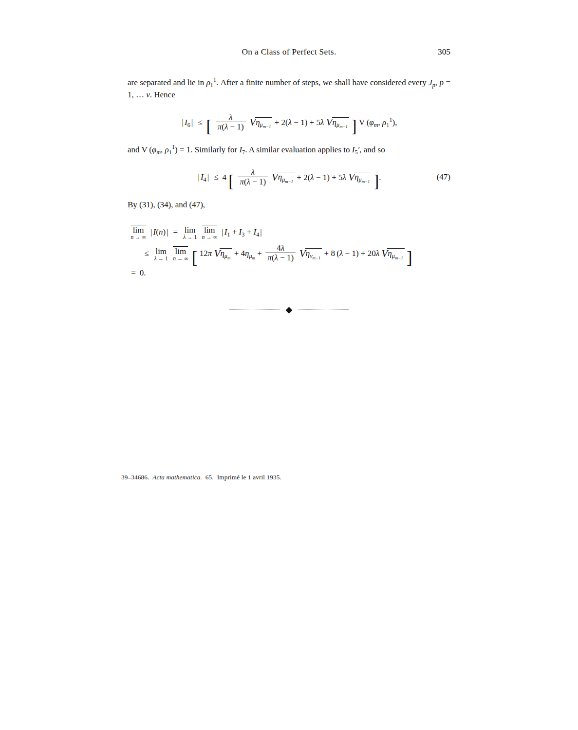On a Class of Perfect Sets. 305
are separated and lie in ρ11. After a finite number of steps, we shall have considered every Jp, p = 1, … ν. Hence
|I6| ≤ [ λπ(λ − 1) Vημm−1 + 2(λ − 1) + 5λ Vημm−1 ] V (φm, ρ11),
and V (φm, ρ11) = 1. Similarly for I7. A similar evaluation applies to I5′, and so
|I4| ≤ 4 [ λπ(λ − 1) Vημm−1 + 2(λ − 1) + 5λ Vημm−1 ]. (47)
By (31), (34), and (47),
lim n → ∞ |I(n)| = lim λ → 1 lim n → ∞ |I1 + I3 + I4| ≤ lim λ → 1 lim n → ∞ [ 12π Vημm + 4ημm + 4λ π(λ − 1) Vηνm−1 + 8 (λ − 1) + 20λ Vημm−1 ] = 0.
39–34686. Acta mathematica. 65. Imprimé le 1 avril 1935.